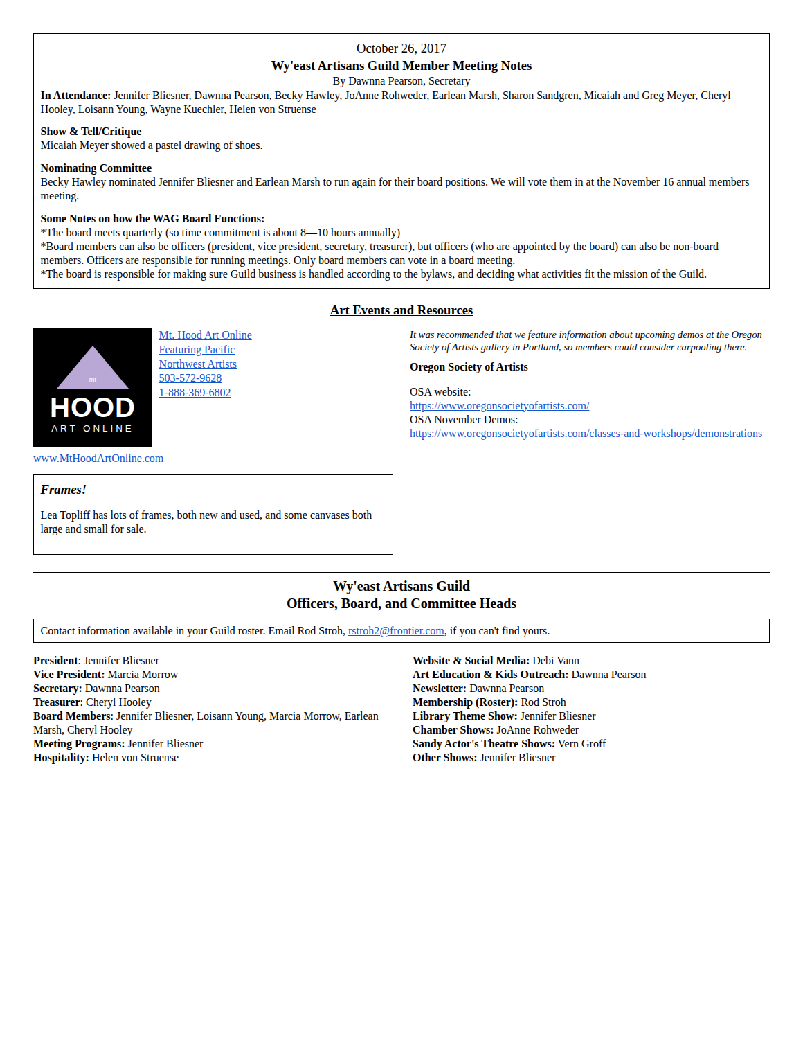October 26, 2017 Wy'east Artisans Guild Member Meeting Notes By Dawnna Pearson, Secretary
In Attendance: Jennifer Bliesner, Dawnna Pearson, Becky Hawley, JoAnne Rohweder, Earlean Marsh, Sharon Sandgren, Micaiah and Greg Meyer, Cheryl Hooley, Loisann Young, Wayne Kuechler, Helen von Struense
Show & Tell/Critique
Micaiah Meyer showed a pastel drawing of shoes.
Nominating Committee
Becky Hawley nominated Jennifer Bliesner and Earlean Marsh to run again for their board positions. We will vote them in at the November 16 annual members meeting.
Some Notes on how the WAG Board Functions:
*The board meets quarterly (so time commitment is about 8—10 hours annually)
*Board members can also be officers (president, vice president, secretary, treasurer), but officers (who are appointed by the board) can also be non-board members. Officers are responsible for running meetings. Only board members can vote in a board meeting.
*The board is responsible for making sure Guild business is handled according to the bylaws, and deciding what activities fit the mission of the Guild.
Art Events and Resources
mt
HOOD
ART ONLINE
Mt. Hood Art Online
Featuring Pacific
Northwest Artists
503-572-9628
1-888-369-6802
www.MtHoodArtOnline.com
Frames!
Lea Topliff has lots of frames, both new and used, and some canvases both large and small for sale.
It was recommended that we feature information about upcoming demos at the Oregon Society of Artists gallery in Portland, so members could consider carpooling there.
Oregon Society of Artists
OSA website:
https://www.oregonsocietyofartists.com/
OSA November Demos:
https://www.oregonsocietyofartists.com/classes-and-workshops/demonstrations
Wy'east Artisans Guild Officers, Board, and Committee Heads
Contact information available in your Guild roster. Email Rod Stroh, rstroh2@frontier.com, if you can't find yours.
President: Jennifer Bliesner
Vice President: Marcia Morrow
Secretary: Dawnna Pearson
Treasurer: Cheryl Hooley
Board Members: Jennifer Bliesner, Loisann Young, Marcia Morrow, Earlean Marsh, Cheryl Hooley
Meeting Programs: Jennifer Bliesner
Hospitality: Helen von Struense
Website & Social Media: Debi Vann
Art Education & Kids Outreach: Dawnna Pearson
Newsletter: Dawnna Pearson
Membership (Roster): Rod Stroh
Library Theme Show: Jennifer Bliesner
Chamber Shows: JoAnne Rohweder
Sandy Actor's Theatre Shows: Vern Groff
Other Shows: Jennifer Bliesner